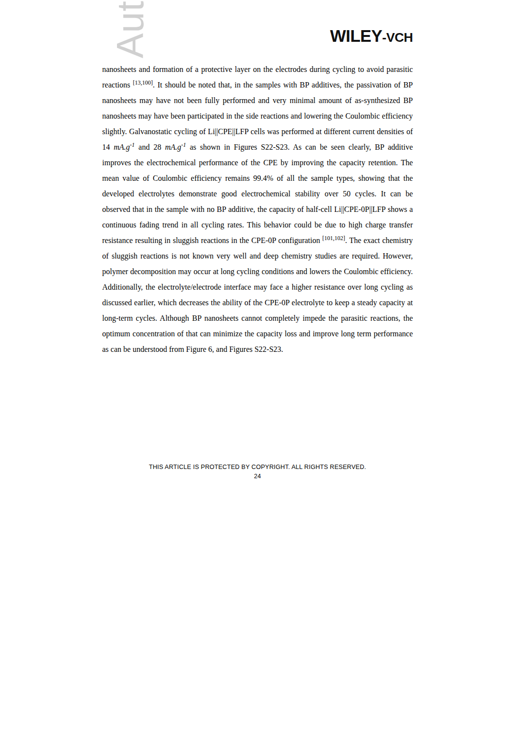WILEY-VCH
Author Manuscript
nanosheets and formation of a protective layer on the electrodes during cycling to avoid parasitic reactions [13,100]. It should be noted that, in the samples with BP additives, the passivation of BP nanosheets may have not been fully performed and very minimal amount of as-synthesized BP nanosheets may have been participated in the side reactions and lowering the Coulombic efficiency slightly. Galvanostatic cycling of Li||CPE||LFP cells was performed at different current densities of 14 mA.g-1 and 28 mA.g-1 as shown in Figures S22-S23. As can be seen clearly, BP additive improves the electrochemical performance of the CPE by improving the capacity retention. The mean value of Coulombic efficiency remains 99.4% of all the sample types, showing that the developed electrolytes demonstrate good electrochemical stability over 50 cycles. It can be observed that in the sample with no BP additive, the capacity of half-cell Li||CPE-0P||LFP shows a continuous fading trend in all cycling rates. This behavior could be due to high charge transfer resistance resulting in sluggish reactions in the CPE-0P configuration [101,102]. The exact chemistry of sluggish reactions is not known very well and deep chemistry studies are required. However, polymer decomposition may occur at long cycling conditions and lowers the Coulombic efficiency. Additionally, the electrolyte/electrode interface may face a higher resistance over long cycling as discussed earlier, which decreases the ability of the CPE-0P electrolyte to keep a steady capacity at long-term cycles. Although BP nanosheets cannot completely impede the parasitic reactions, the optimum concentration of that can minimize the capacity loss and improve long term performance as can be understood from Figure 6, and Figures S22-S23.
THIS ARTICLE IS PROTECTED BY COPYRIGHT. ALL RIGHTS RESERVED. 24